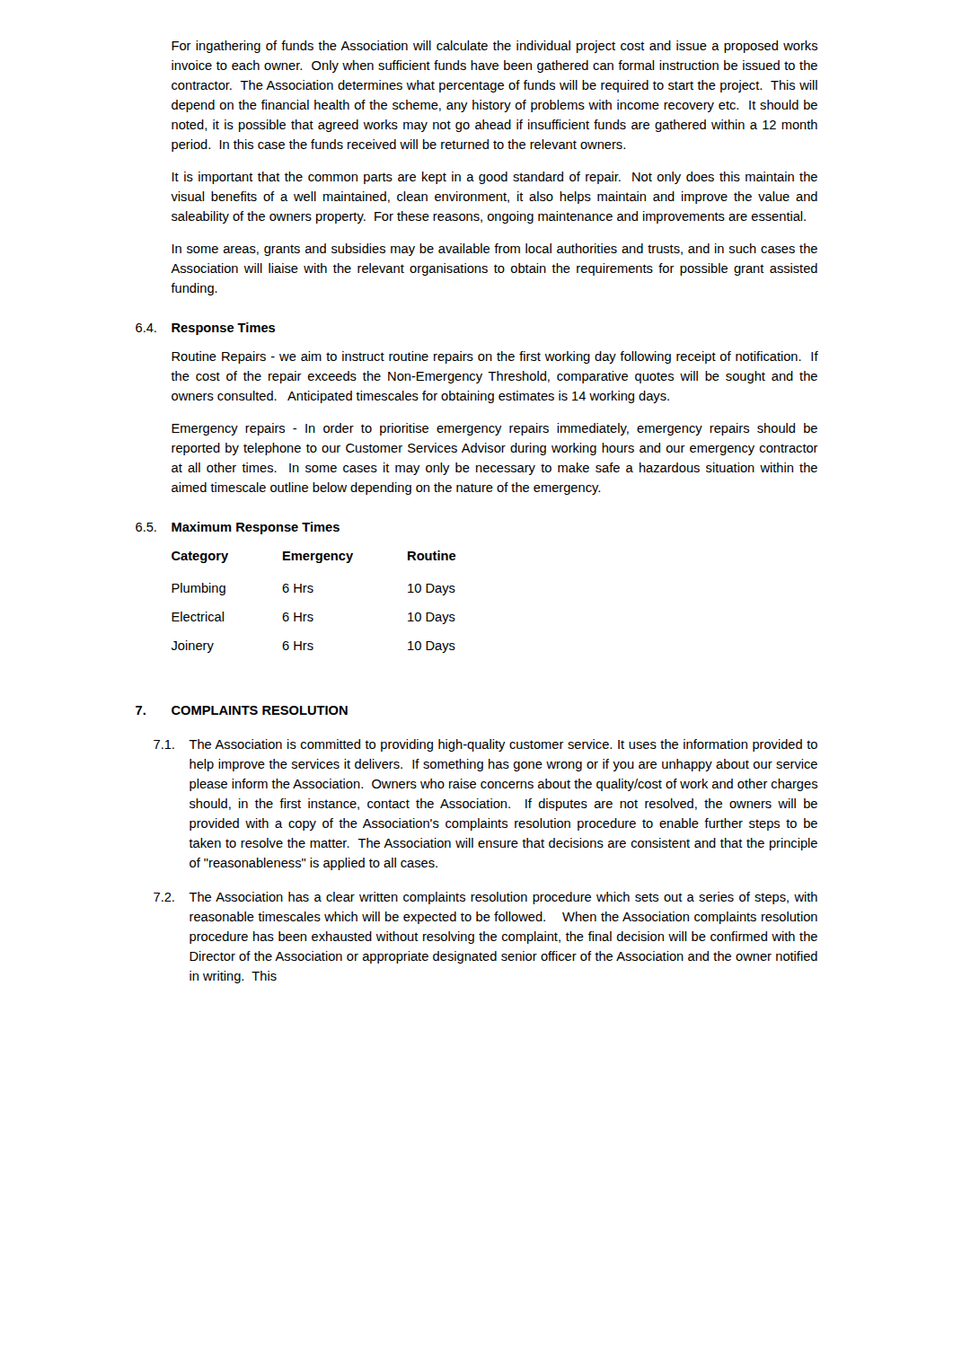For ingathering of funds the Association will calculate the individual project cost and issue a proposed works invoice to each owner. Only when sufficient funds have been gathered can formal instruction be issued to the contractor. The Association determines what percentage of funds will be required to start the project. This will depend on the financial health of the scheme, any history of problems with income recovery etc. It should be noted, it is possible that agreed works may not go ahead if insufficient funds are gathered within a 12 month period. In this case the funds received will be returned to the relevant owners.
It is important that the common parts are kept in a good standard of repair. Not only does this maintain the visual benefits of a well maintained, clean environment, it also helps maintain and improve the value and saleability of the owners property. For these reasons, ongoing maintenance and improvements are essential.
In some areas, grants and subsidies may be available from local authorities and trusts, and in such cases the Association will liaise with the relevant organisations to obtain the requirements for possible grant assisted funding.
6.4. Response Times
Routine Repairs - we aim to instruct routine repairs on the first working day following receipt of notification. If the cost of the repair exceeds the Non-Emergency Threshold, comparative quotes will be sought and the owners consulted. Anticipated timescales for obtaining estimates is 14 working days.
Emergency repairs - In order to prioritise emergency repairs immediately, emergency repairs should be reported by telephone to our Customer Services Advisor during working hours and our emergency contractor at all other times. In some cases it may only be necessary to make safe a hazardous situation within the aimed timescale outline below depending on the nature of the emergency.
6.5. Maximum Response Times
| Category | Emergency | Routine |
| --- | --- | --- |
| Plumbing | 6 Hrs | 10 Days |
| Electrical | 6 Hrs | 10 Days |
| Joinery | 6 Hrs | 10 Days |
7. COMPLAINTS RESOLUTION
7.1. The Association is committed to providing high-quality customer service. It uses the information provided to help improve the services it delivers. If something has gone wrong or if you are unhappy about our service please inform the Association. Owners who raise concerns about the quality/cost of work and other charges should, in the first instance, contact the Association. If disputes are not resolved, the owners will be provided with a copy of the Association's complaints resolution procedure to enable further steps to be taken to resolve the matter. The Association will ensure that decisions are consistent and that the principle of "reasonableness" is applied to all cases.
7.2. The Association has a clear written complaints resolution procedure which sets out a series of steps, with reasonable timescales which will be expected to be followed. When the Association complaints resolution procedure has been exhausted without resolving the complaint, the final decision will be confirmed with the Director of the Association or appropriate designated senior officer of the Association and the owner notified in writing. This